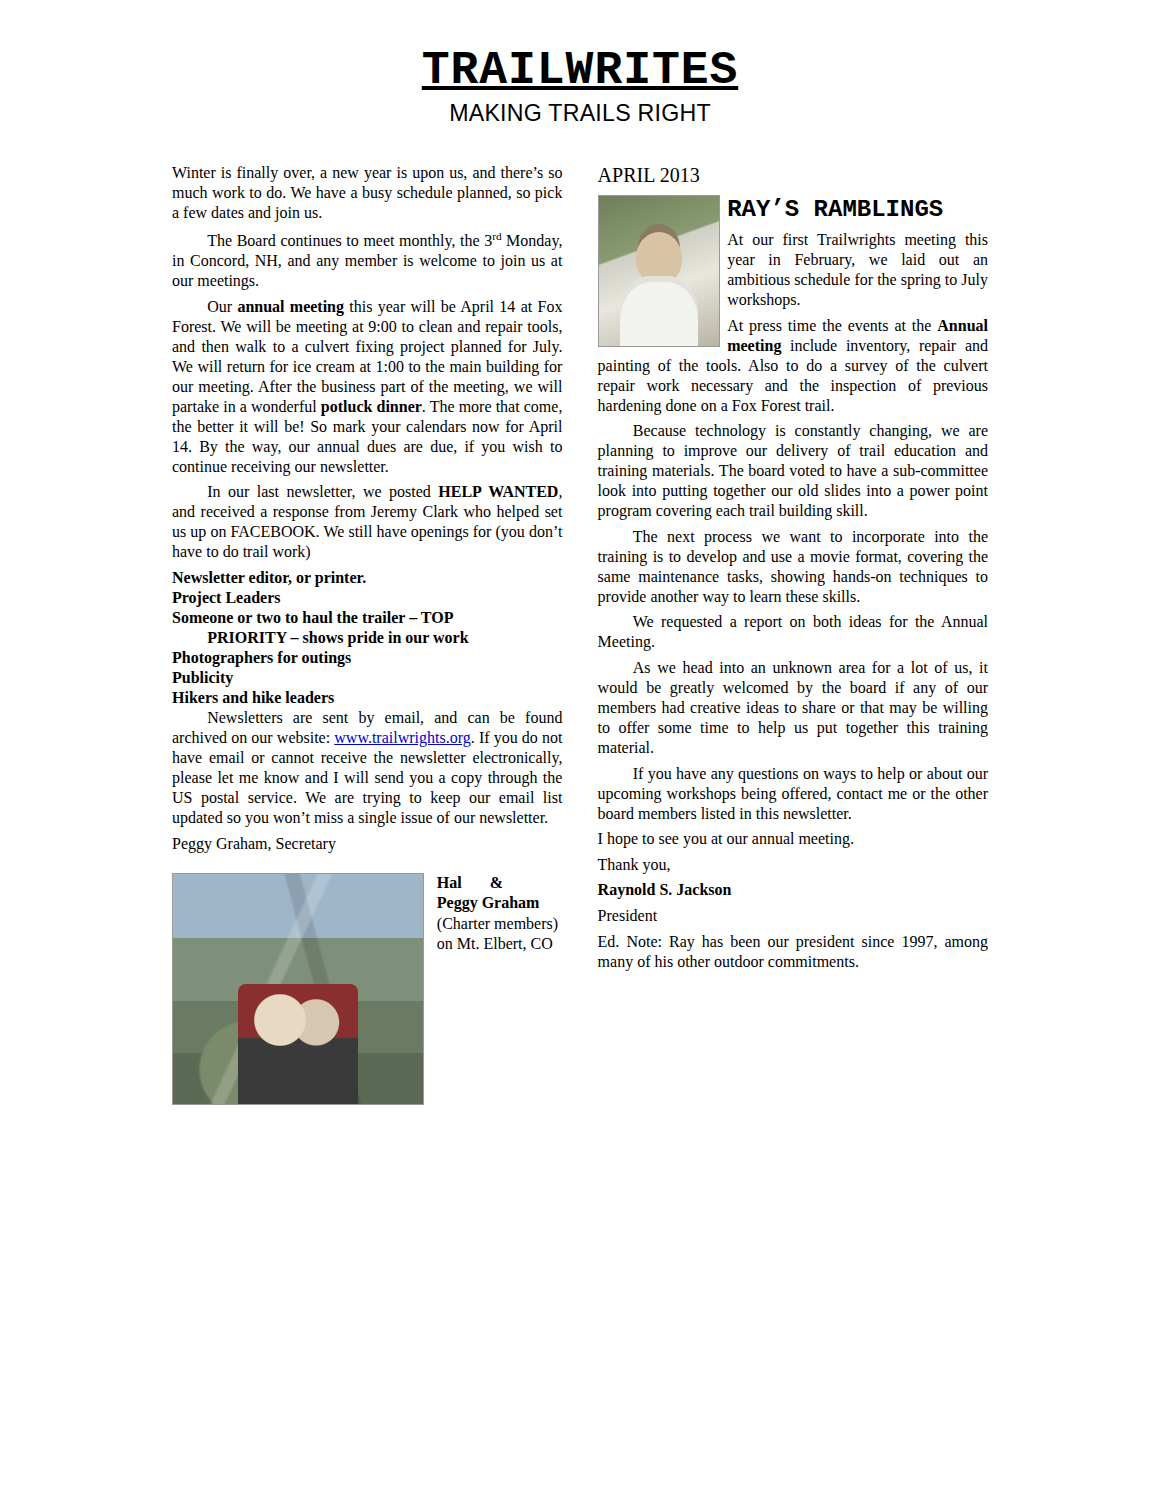TRAILWRITES
MAKING TRAILS RIGHT
Winter is finally over, a new year is upon us, and there’s so much work to do. We have a busy schedule planned, so pick a few dates and join us.
The Board continues to meet monthly, the 3rd Monday, in Concord, NH, and any member is welcome to join us at our meetings.
Our annual meeting this year will be April 14 at Fox Forest. We will be meeting at 9:00 to clean and repair tools, and then walk to a culvert fixing project planned for July. We will return for ice cream at 1:00 to the main building for our meeting. After the business part of the meeting, we will partake in a wonderful potluck dinner. The more that come, the better it will be! So mark your calendars now for April 14. By the way, our annual dues are due, if you wish to continue receiving our newsletter.
In our last newsletter, we posted HELP WANTED, and received a response from Jeremy Clark who helped set us up on FACEBOOK. We still have openings for (you don’t have to do trail work)
Newsletter editor, or printer.
Project Leaders
Someone or two to haul the trailer – TOP
PRIORITY – shows pride in our work
Photographers for outings
Publicity
Hikers and hike leaders
Newsletters are sent by email, and can be found archived on our website: www.trailwrights.org. If you do not have email or cannot receive the newsletter electronically, please let me know and I will send you a copy through the US postal service. We are trying to keep our email list updated so you won’t miss a single issue of our newsletter.
Peggy Graham, Secretary
Hal & Peggy Graham (Charter members)
on Mt. Elbert, CO
APRIL 2013
RAY’S RAMBLINGS
At our first Trailwrights meeting this year in February, we laid out an ambitious schedule for the spring to July workshops.
At press time the events at the Annual meeting include inventory, repair and painting of the tools. Also to do a survey of the culvert repair work necessary and the inspection of previous hardening done on a Fox Forest trail.
Because technology is constantly changing, we are planning to improve our delivery of trail education and training materials. The board voted to have a sub-committee look into putting together our old slides into a power point program covering each trail building skill.
The next process we want to incorporate into the training is to develop and use a movie format, covering the same maintenance tasks, showing hands-on techniques to provide another way to learn these skills.
We requested a report on both ideas for the Annual Meeting.
As we head into an unknown area for a lot of us, it would be greatly welcomed by the board if any of our members had creative ideas to share or that may be willing to offer some time to help us put together this training material.
If you have any questions on ways to help or about our upcoming workshops being offered, contact me or the other board members listed in this newsletter.
I hope to see you at our annual meeting.
Thank you,
Raynold S. Jackson
President
Ed. Note: Ray has been our president since 1997, among many of his other outdoor commitments.